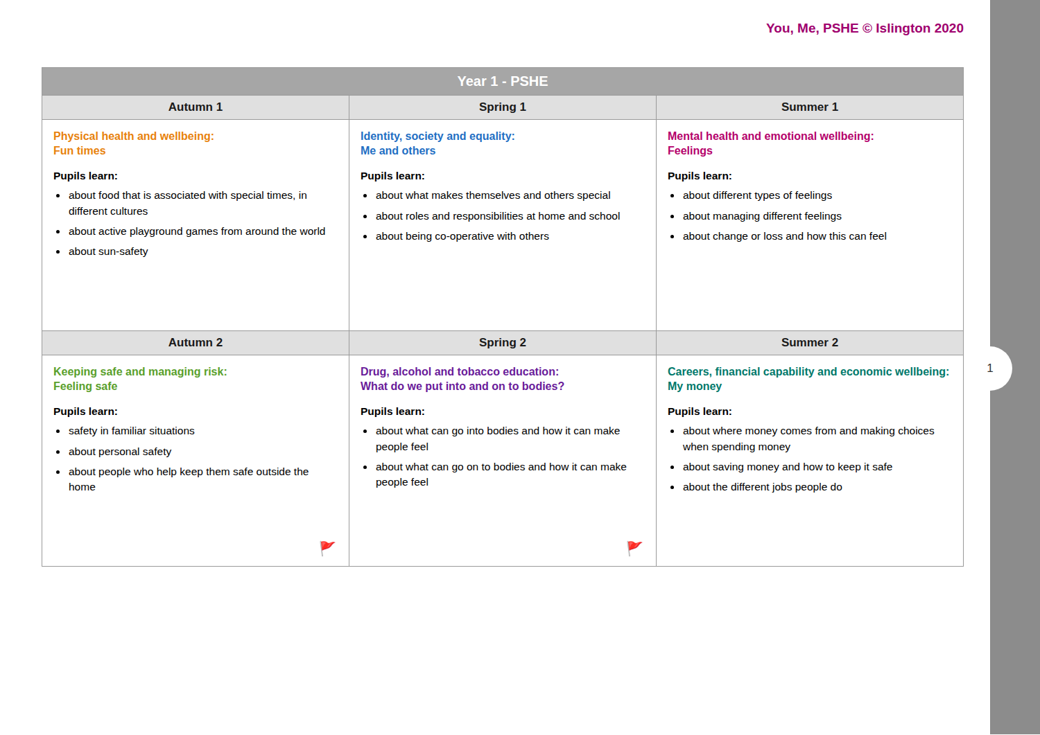1
You, Me, PSHE © Islington 2020
| Year 1 - PSHE |
| --- |
| Autumn 1 | Spring 1 | Summer 1 |
| Physical health and wellbeing: Fun times Pupils learn: about food that is associated with special times, in different cultures about active playground games from around the world about sun-safety | Identity, society and equality: Me and others Pupils learn: about what makes themselves and others special about roles and responsibilities at home and school about being co-operative with others | Mental health and emotional wellbeing: Feelings Pupils learn: about different types of feelings about managing different feelings about change or loss and how this can feel |
| Autumn 2 | Spring 2 | Summer 2 |
| Keeping safe and managing risk: Feeling safe Pupils learn: safety in familiar situations about personal safety about people who help keep them safe outside the home 🚩 | Drug, alcohol and tobacco education: What do we put into and on to bodies? Pupils learn: about what can go into bodies and how it can make people feel about what can go on to bodies and how it can make people feel 🚩 | Careers, financial capability and economic wellbeing: My money Pupils learn: about where money comes from and making choices when spending money about saving money and how to keep it safe about the different jobs people do |